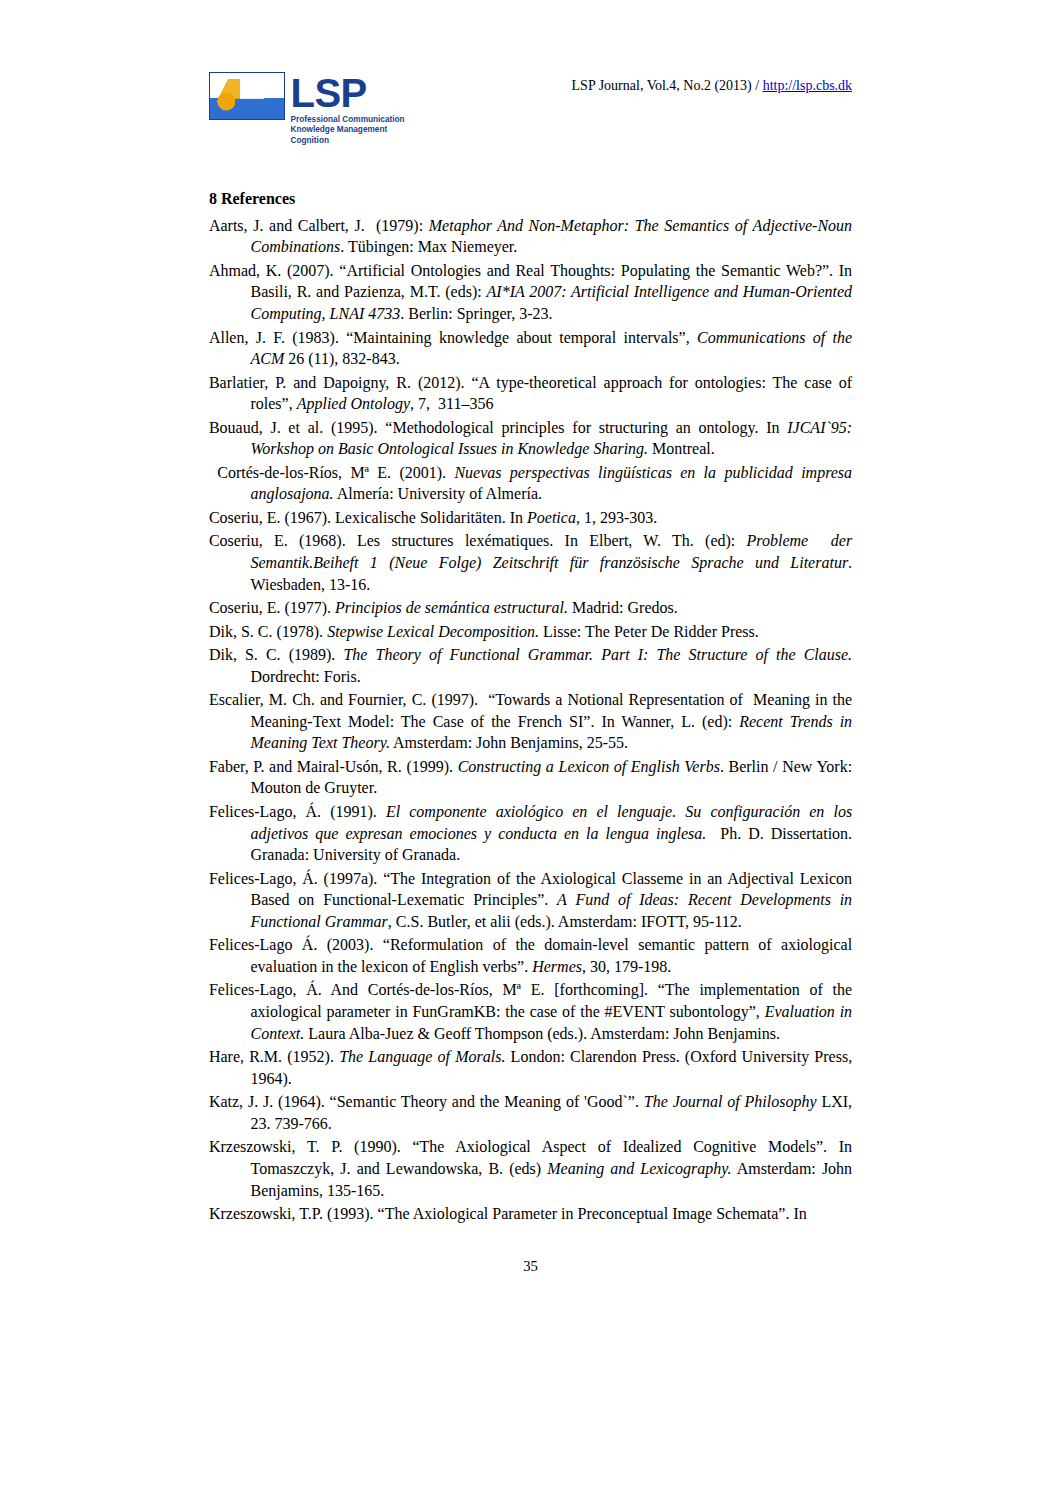LSP Professional Communication
Knowledge Management
Cognition
LSP Journal, Vol.4, No.2 (2013) / http://lsp.cbs.dk
8 References
Aarts, J. and Calbert, J. (1979): Metaphor And Non-Metaphor: The Semantics of Adjective-Noun Combinations. Tübingen: Max Niemeyer.
Ahmad, K. (2007). “Artificial Ontologies and Real Thoughts: Populating the Semantic Web?”. In Basili, R. and Pazienza, M.T. (eds): AI*IA 2007: Artificial Intelligence and Human-Oriented Computing, LNAI 4733. Berlin: Springer, 3-23.
Allen, J. F. (1983). “Maintaining knowledge about temporal intervals”, Communications of the ACM 26 (11), 832-843.
Barlatier, P. and Dapoigny, R. (2012). “A type-theoretical approach for ontologies: The case of roles”, Applied Ontology, 7, 311–356
Bouaud, J. et al. (1995). “Methodological principles for structuring an ontology. In IJCAI`95: Workshop on Basic Ontological Issues in Knowledge Sharing. Montreal.
Cortés-de-los-Ríos, Mª E. (2001). Nuevas perspectivas lingüísticas en la publicidad impresa anglosajona. Almería: University of Almería.
Coseriu, E. (1967). Lexicalische Solidaritäten. In Poetica, 1, 293-303.
Coseriu, E. (1968). Les structures lexématiques. In Elbert, W. Th. (ed): Probleme der Semantik.Beiheft 1 (Neue Folge) Zeitschrift für französische Sprache und Literatur. Wiesbaden, 13-16.
Coseriu, E. (1977). Principios de semántica estructural. Madrid: Gredos.
Dik, S. C. (1978). Stepwise Lexical Decomposition. Lisse: The Peter De Ridder Press.
Dik, S. C. (1989). The Theory of Functional Grammar. Part I: The Structure of the Clause. Dordrecht: Foris.
Escalier, M. Ch. and Fournier, C. (1997). “Towards a Notional Representation of Meaning in the Meaning-Text Model: The Case of the French SI”. In Wanner, L. (ed): Recent Trends in Meaning Text Theory. Amsterdam: John Benjamins, 25-55.
Faber, P. and Mairal-Usón, R. (1999). Constructing a Lexicon of English Verbs. Berlin / New York: Mouton de Gruyter.
Felices-Lago, Á. (1991). El componente axiológico en el lenguaje. Su configuración en los adjetivos que expresan emociones y conducta en la lengua inglesa. Ph. D. Dissertation. Granada: University of Granada.
Felices-Lago, Á. (1997a). “The Integration of the Axiological Classeme in an Adjectival Lexicon Based on Functional-Lexematic Principles”. A Fund of Ideas: Recent Developments in Functional Grammar, C.S. Butler, et alii (eds.). Amsterdam: IFOTT, 95-112.
Felices-Lago Á. (2003). “Reformulation of the domain-level semantic pattern of axiological evaluation in the lexicon of English verbs”. Hermes, 30, 179-198.
Felices-Lago, Á. And Cortés-de-los-Ríos, Mª E. [forthcoming]. “The implementation of the axiological parameter in FunGramKB: the case of the #EVENT subontology”, Evaluation in Context. Laura Alba-Juez & Geoff Thompson (eds.). Amsterdam: John Benjamins.
Hare, R.M. (1952). The Language of Morals. London: Clarendon Press. (Oxford University Press, 1964).
Katz, J. J. (1964). “Semantic Theory and the Meaning of 'Good`”. The Journal of Philosophy LXI, 23. 739-766.
Krzeszowski, T. P. (1990). “The Axiological Aspect of Idealized Cognitive Models”. In Tomaszczyk, J. and Lewandowska, B. (eds) Meaning and Lexicography. Amsterdam: John Benjamins, 135-165.
Krzeszowski, T.P. (1993). “The Axiological Parameter in Preconceptual Image Schemata”. In
35